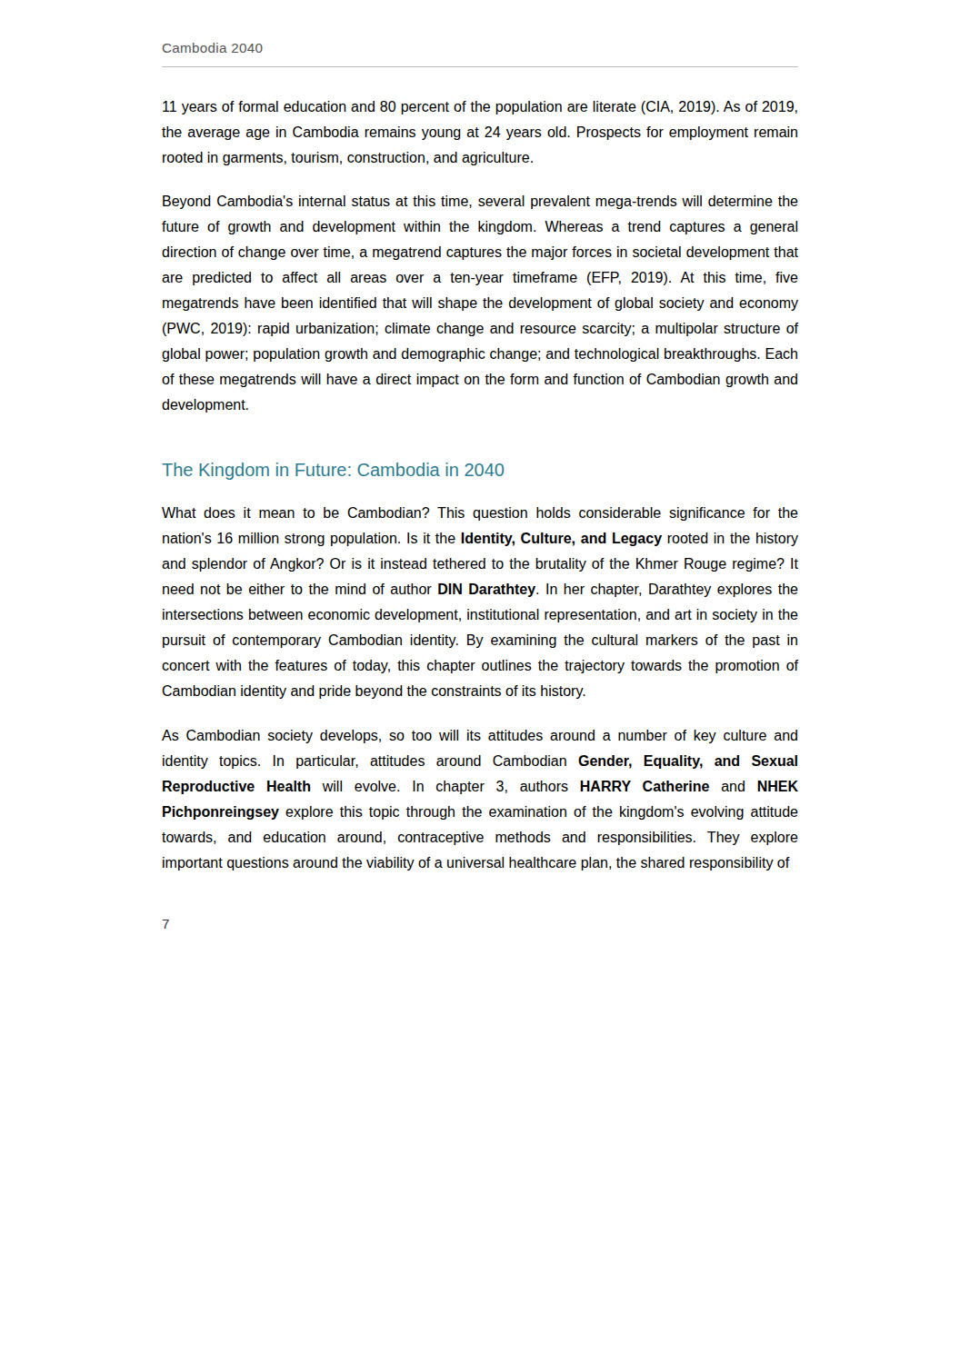Cambodia 2040
11 years of formal education and 80 percent of the population are literate (CIA, 2019). As of 2019, the average age in Cambodia remains young at 24 years old. Prospects for employment remain rooted in garments, tourism, construction, and agriculture.
Beyond Cambodia's internal status at this time, several prevalent mega-trends will determine the future of growth and development within the kingdom. Whereas a trend captures a general direction of change over time, a megatrend captures the major forces in societal development that are predicted to affect all areas over a ten-year timeframe (EFP, 2019). At this time, five megatrends have been identified that will shape the development of global society and economy (PWC, 2019): rapid urbanization; climate change and resource scarcity; a multipolar structure of global power; population growth and demographic change; and technological breakthroughs. Each of these megatrends will have a direct impact on the form and function of Cambodian growth and development.
The Kingdom in Future: Cambodia in 2040
What does it mean to be Cambodian? This question holds considerable significance for the nation's 16 million strong population. Is it the Identity, Culture, and Legacy rooted in the history and splendor of Angkor? Or is it instead tethered to the brutality of the Khmer Rouge regime? It need not be either to the mind of author DIN Darathtey. In her chapter, Darathtey explores the intersections between economic development, institutional representation, and art in society in the pursuit of contemporary Cambodian identity. By examining the cultural markers of the past in concert with the features of today, this chapter outlines the trajectory towards the promotion of Cambodian identity and pride beyond the constraints of its history.
As Cambodian society develops, so too will its attitudes around a number of key culture and identity topics. In particular, attitudes around Cambodian Gender, Equality, and Sexual Reproductive Health will evolve. In chapter 3, authors HARRY Catherine and NHEK Pichponreingsey explore this topic through the examination of the kingdom's evolving attitude towards, and education around, contraceptive methods and responsibilities. They explore important questions around the viability of a universal healthcare plan, the shared responsibility of
7